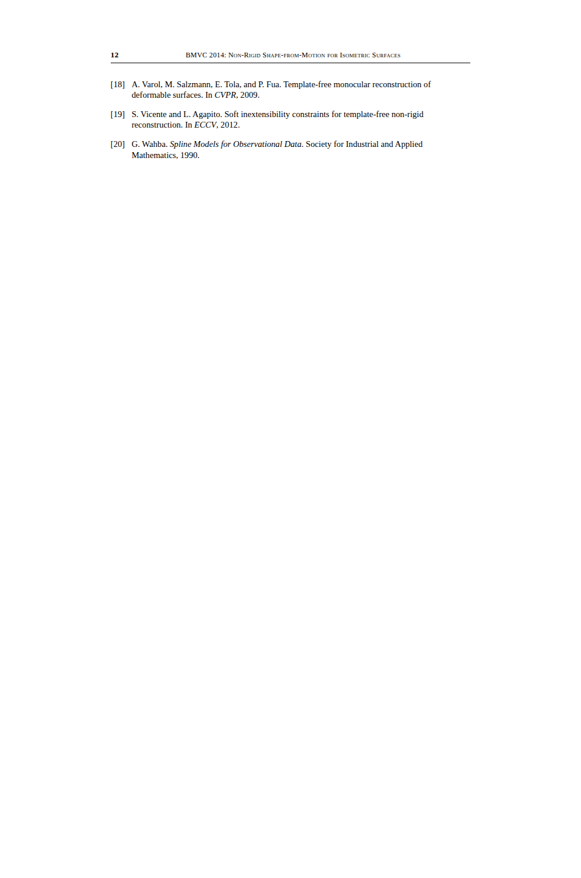12 BMVC 2014: Non-Rigid Shape-from-Motion for Isometric Surfaces
[18] A. Varol, M. Salzmann, E. Tola, and P. Fua. Template-free monocular reconstruction of deformable surfaces. In CVPR, 2009.
[19] S. Vicente and L. Agapito. Soft inextensibility constraints for template-free non-rigid reconstruction. In ECCV, 2012.
[20] G. Wahba. Spline Models for Observational Data. Society for Industrial and Applied Mathematics, 1990.